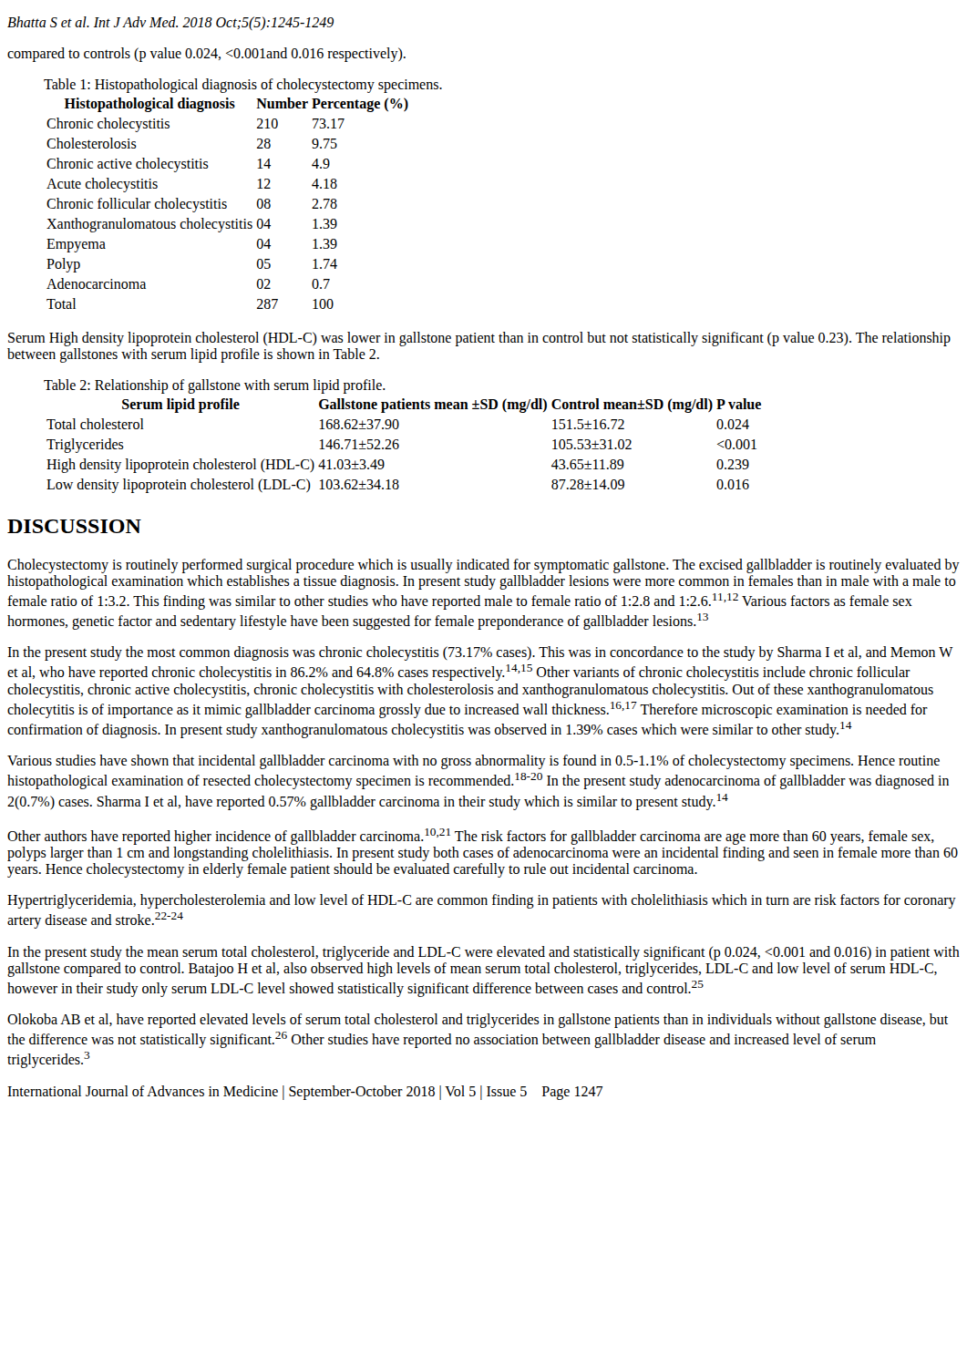Bhatta S et al. Int J Adv Med. 2018 Oct;5(5):1245-1249
compared to controls (p value 0.024, <0.001and 0.016 respectively).
Table 1: Histopathological diagnosis of cholecystectomy specimens.
| Histopathological diagnosis | Number | Percentage (%) |
| --- | --- | --- |
| Chronic cholecystitis | 210 | 73.17 |
| Cholesterolosis | 28 | 9.75 |
| Chronic active cholecystitis | 14 | 4.9 |
| Acute cholecystitis | 12 | 4.18 |
| Chronic follicular cholecystitis | 08 | 2.78 |
| Xanthogranulomatous cholecystitis | 04 | 1.39 |
| Empyema | 04 | 1.39 |
| Polyp | 05 | 1.74 |
| Adenocarcinoma | 02 | 0.7 |
| Total | 287 | 100 |
Serum High density lipoprotein cholesterol (HDL-C) was lower in gallstone patient than in control but not statistically significant (p value 0.23). The relationship between gallstones with serum lipid profile is shown in Table 2.
Table 2: Relationship of gallstone with serum lipid profile.
| Serum lipid profile | Gallstone patients mean ±SD (mg/dl) | Control mean±SD (mg/dl) | P value |
| --- | --- | --- | --- |
| Total cholesterol | 168.62±37.90 | 151.5±16.72 | 0.024 |
| Triglycerides | 146.71±52.26 | 105.53±31.02 | <0.001 |
| High density lipoprotein cholesterol (HDL-C) | 41.03±3.49 | 43.65±11.89 | 0.239 |
| Low density lipoprotein cholesterol (LDL-C) | 103.62±34.18 | 87.28±14.09 | 0.016 |
DISCUSSION
Cholecystectomy is routinely performed surgical procedure which is usually indicated for symptomatic gallstone. The excised gallbladder is routinely evaluated by histopathological examination which establishes a tissue diagnosis. In present study gallbladder lesions were more common in females than in male with a male to female ratio of 1:3.2. This finding was similar to other studies who have reported male to female ratio of 1:2.8 and 1:2.6.11,12 Various factors as female sex hormones, genetic factor and sedentary lifestyle have been suggested for female preponderance of gallbladder lesions.13
In the present study the most common diagnosis was chronic cholecystitis (73.17% cases). This was in concordance to the study by Sharma I et al, and Memon W et al, who have reported chronic cholecystitis in 86.2% and 64.8% cases respectively.14,15 Other variants of chronic cholecystitis include chronic follicular cholecystitis, chronic active cholecystitis, chronic cholecystitis with cholesterolosis and xanthogranulomatous cholecystitis. Out of these xanthogranulomatous cholecytitis is of importance as it mimic gallbladder carcinoma grossly due to increased wall thickness.16,17 Therefore microscopic examination is needed for confirmation of diagnosis. In present study xanthogranulomatous cholecystitis was observed in 1.39% cases which were similar to other study.14
Various studies have shown that incidental gallbladder carcinoma with no gross abnormality is found in 0.5-1.1% of cholecystectomy specimens. Hence routine histopathological examination of resected cholecystectomy specimen is recommended.18-20 In the present study adenocarcinoma of gallbladder was diagnosed in 2(0.7%) cases. Sharma I et al, have reported 0.57% gallbladder carcinoma in their study which is similar to present study.14
Other authors have reported higher incidence of gallbladder carcinoma.10,21 The risk factors for gallbladder carcinoma are age more than 60 years, female sex, polyps larger than 1 cm and longstanding cholelithiasis. In present study both cases of adenocarcinoma were an incidental finding and seen in female more than 60 years. Hence cholecystectomy in elderly female patient should be evaluated carefully to rule out incidental carcinoma.
Hypertriglyceridemia, hypercholesterolemia and low level of HDL-C are common finding in patients with cholelithiasis which in turn are risk factors for coronary artery disease and stroke.22-24
In the present study the mean serum total cholesterol, triglyceride and LDL-C were elevated and statistically significant (p 0.024, <0.001 and 0.016) in patient with gallstone compared to control. Batajoo H et al, also observed high levels of mean serum total cholesterol, triglycerides, LDL-C and low level of serum HDL-C, however in their study only serum LDL-C level showed statistically significant difference between cases and control.25
Olokoba AB et al, have reported elevated levels of serum total cholesterol and triglycerides in gallstone patients than in individuals without gallstone disease, but the difference was not statistically significant.26 Other studies have reported no association between gallbladder disease and increased level of serum triglycerides.3
International Journal of Advances in Medicine | September-October 2018 | Vol 5 | Issue 5 Page 1247